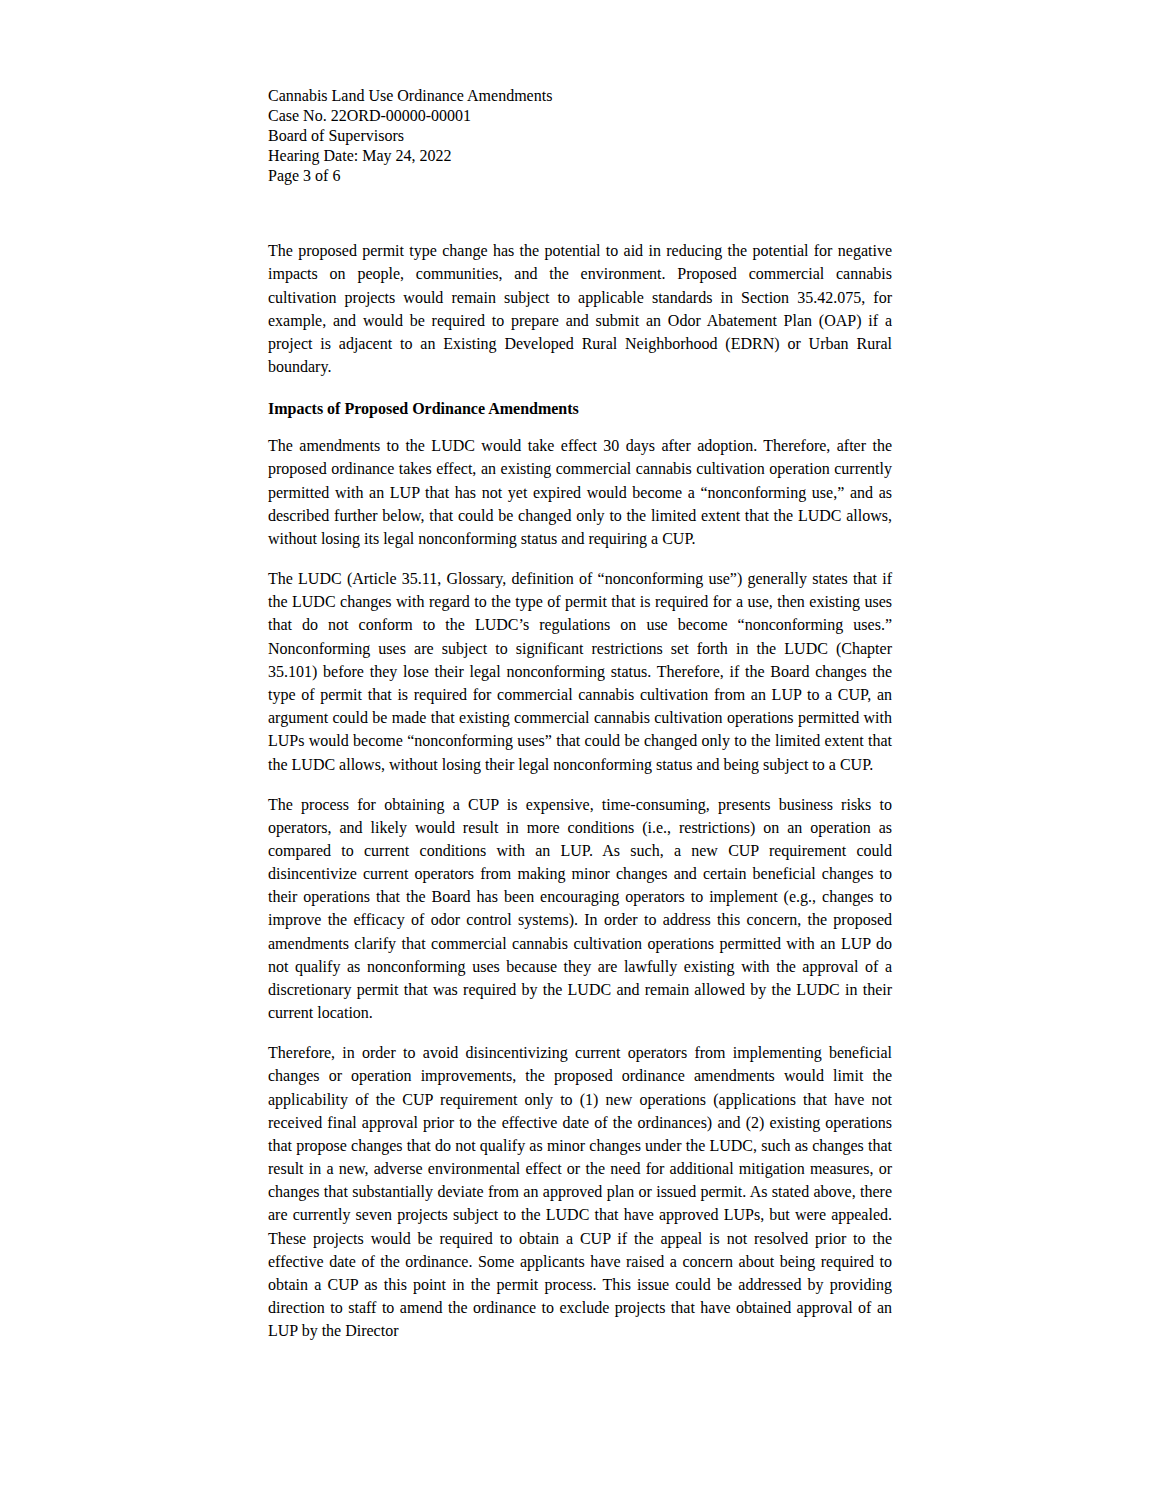Cannabis Land Use Ordinance Amendments
Case No. 22ORD-00000-00001
Board of Supervisors
Hearing Date: May 24, 2022
Page 3 of 6
The proposed permit type change has the potential to aid in reducing the potential for negative impacts on people, communities, and the environment. Proposed commercial cannabis cultivation projects would remain subject to applicable standards in Section 35.42.075, for example, and would be required to prepare and submit an Odor Abatement Plan (OAP) if a project is adjacent to an Existing Developed Rural Neighborhood (EDRN) or Urban Rural boundary.
Impacts of Proposed Ordinance Amendments
The amendments to the LUDC would take effect 30 days after adoption. Therefore, after the proposed ordinance takes effect, an existing commercial cannabis cultivation operation currently permitted with an LUP that has not yet expired would become a “nonconforming use,” and as described further below, that could be changed only to the limited extent that the LUDC allows, without losing its legal nonconforming status and requiring a CUP.
The LUDC (Article 35.11, Glossary, definition of “nonconforming use”) generally states that if the LUDC changes with regard to the type of permit that is required for a use, then existing uses that do not conform to the LUDC’s regulations on use become “nonconforming uses.” Nonconforming uses are subject to significant restrictions set forth in the LUDC (Chapter 35.101) before they lose their legal nonconforming status. Therefore, if the Board changes the type of permit that is required for commercial cannabis cultivation from an LUP to a CUP, an argument could be made that existing commercial cannabis cultivation operations permitted with LUPs would become “nonconforming uses” that could be changed only to the limited extent that the LUDC allows, without losing their legal nonconforming status and being subject to a CUP.
The process for obtaining a CUP is expensive, time-consuming, presents business risks to operators, and likely would result in more conditions (i.e., restrictions) on an operation as compared to current conditions with an LUP. As such, a new CUP requirement could disincentivize current operators from making minor changes and certain beneficial changes to their operations that the Board has been encouraging operators to implement (e.g., changes to improve the efficacy of odor control systems). In order to address this concern, the proposed amendments clarify that commercial cannabis cultivation operations permitted with an LUP do not qualify as nonconforming uses because they are lawfully existing with the approval of a discretionary permit that was required by the LUDC and remain allowed by the LUDC in their current location.
Therefore, in order to avoid disincentivizing current operators from implementing beneficial changes or operation improvements, the proposed ordinance amendments would limit the applicability of the CUP requirement only to (1) new operations (applications that have not received final approval prior to the effective date of the ordinances) and (2) existing operations that propose changes that do not qualify as minor changes under the LUDC, such as changes that result in a new, adverse environmental effect or the need for additional mitigation measures, or changes that substantially deviate from an approved plan or issued permit. As stated above, there are currently seven projects subject to the LUDC that have approved LUPs, but were appealed. These projects would be required to obtain a CUP if the appeal is not resolved prior to the effective date of the ordinance. Some applicants have raised a concern about being required to obtain a CUP as this point in the permit process. This issue could be addressed by providing direction to staff to amend the ordinance to exclude projects that have obtained approval of an LUP by the Director